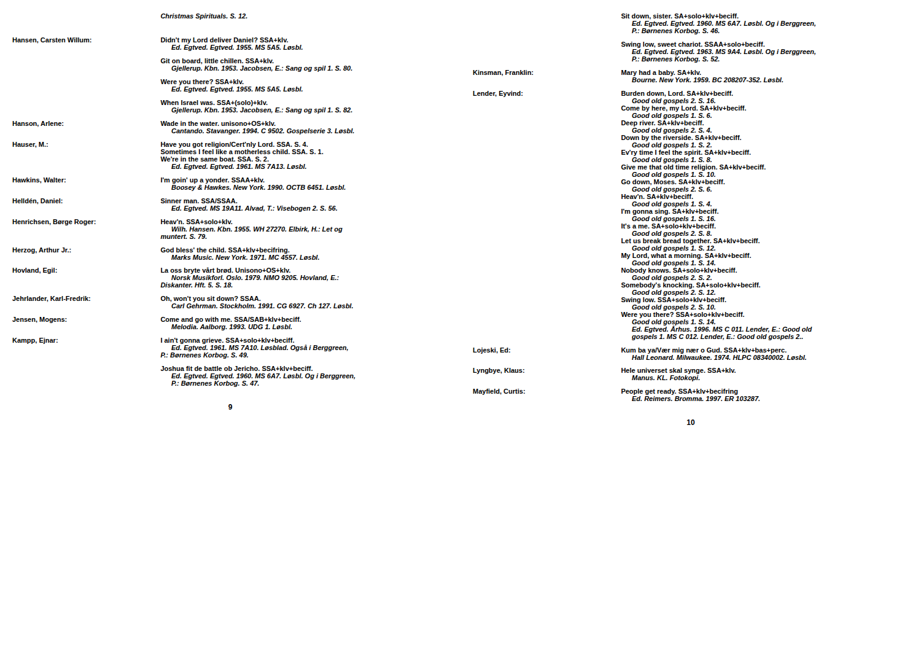| | Christmas Spirituals. S. 12. |
| Hansen, Carsten Willum: | Didn't my Lord deliver Daniel? SSA+klv. Ed. Egtved. Egtved. 1955. MS 5A5. Løsbl. Git on board, little chillen. SSA+klv. Gjellerup. Kbn. 1953. Jacobsen, E.: Sang og spil 1. S. 80. Were you there? SSA+klv. Ed. Egtved. Egtved. 1955. MS 5A5. Løsbl. When Israel was. SSA+(solo)+klv. Gjellerup. Kbn. 1953. Jacobsen, E.: Sang og spil 1. S. 82. |
| Hanson, Arlene: | Wade in the water. unisono+OS+klv. Cantando. Stavanger. 1994. C 9502. Gospelserie 3. Løsbl. |
| Hauser, M.: | Have you got religion/Cert'nly Lord. SSA. S. 4. Sometimes I feel like a motherless child. SSA. S. 1. We're in the same boat. SSA. S. 2. Ed. Egtved. Egtved. 1961. MS 7A13. Løsbl. |
| Hawkins, Walter: | I'm goin' up a yonder. SSAA+klv. Boosey & Hawkes. New York. 1990. OCTB 6451. Løsbl. |
| Helldén, Daniel: | Sinner man. SSA/SSAA. Ed. Egtved. MS 19A11. Alvad, T.: Visebogen 2. S. 56. |
| Henrichsen, Børge Roger: | Heav'n. SSA+solo+klv. Wilh. Hansen. Kbn. 1955. WH 27270. Elbirk, H.: Let og muntert. S. 79. |
| Herzog, Arthur Jr.: | God bless' the child. SSA+klv+becifring. Marks Music. New York. 1971. MC 4557. Løsbl. |
| Hovland, Egil: | La oss bryte vårt brød. Unisono+OS+klv. Norsk Musikforl. Oslo. 1979. NMO 9205. Hovland, E.: Diskanter. Hft. 5. S. 18. |
| Jehrlander, Karl-Fredrik: | Oh, won't you sit down? SSAA. Carl Gehrman. Stockholm. 1991. CG 6927. Ch 127. Løsbl. |
| Jensen, Mogens: | Come and go with me. SSA/SAB+klv+beciff. Melodia. Aalborg. 1993. UDG 1. Løsbl. |
| Kampp, Ejnar: | I ain't gonna grieve. SSA+solo+klv+beciff. Ed. Egtved. 1961. MS 7A10. Løsblad. Også i Berggreen, P.: Børnenes Korbog. S. 49. Joshua fit de battle ob Jericho. SSA+klv+beciff. Ed. Egtved. Egtved. 1960. MS 6A7. Løsbl. Og i Berggreen, P.: Børnenes Korbog. S. 47. |
9
| | Sit down, sister. SA+solo+klv+beciff. Ed. Egtved. Egtved. 1960. MS 6A7. Løsbl. Og i Berggreen, P.: Børnenes Korbog. S. 46. Swing low, sweet chariot. SSAA+solo+beciff. Ed. Egtved. Egtved. 1963. MS 9A4. Løsbl. Og i Berggreen, P.: Børnenes Korbog. S. 52. |
| Kinsman, Franklin: | Mary had a baby. SA+klv. Bourne. New York. 1959. BC 208207-352. Løsbl. |
| Lender, Eyvind: | Burden down, Lord. SA+klv+beciff. Good old gospels 2. S. 16. Come by here, my Lord. SA+klv+beciff. Good old gospels 1. S. 6. Deep river. SA+klv+beciff. Good old gospels 2. S. 4. Down by the riverside. SA+klv+beciff. Good old gospels 1. S. 2. Ev'ry time I feel the spirit. SA+klv+beciff. Good old gospels 1. S. 8. Give me that old time religion. SA+klv+beciff. Good old gospels 1. S. 10. Go down, Moses. SA+klv+beciff. Good old gospels 2. S. 6. Heav'n. SA+klv+beciff. Good old gospels 1. S. 4. I'm gonna sing. SA+klv+beciff. Good old gospels 1. S. 16. It's a me. SA+solo+klv+beciff. Good old gospels 2. S. 8. Let us break bread together. SA+klv+beciff. Good old gospels 1. S. 12. My Lord, what a morning. SA+klv+beciff. Good old gospels 1. S. 14. Nobody knows. SA+solo+klv+beciff. Good old gospels 2. S. 2. Somebody's knocking. SA+solo+klv+beciff. Good old gospels 2. S. 12. Swing low. SSA+solo+klv+beciff. Good old gospels 2. S. 10. Were you there? SSA+solo+klv+beciff. Good old gospels 1. S. 14. Ed. Egtved. Århus. 1996. MS C 011. Lender, E.: Good old gospels 1. MS C 012. Lender, E.: Good old gospels 2.. |
| Lojeski, Ed: | Kum ba ya/Vær mig nær o Gud. SSA+klv+bas+perc. Hall Leonard. Milwaukee. 1974. HLPC 08340002. Løsbl. |
| Lyngbye, Klaus: | Hele universet skal synge. SSA+klv. Manus. KL. Fotokopi. |
| Mayfield, Curtis: | People get ready. SSA+klv+becifring Ed. Reimers. Bromma. 1997. ER 103287. |
10